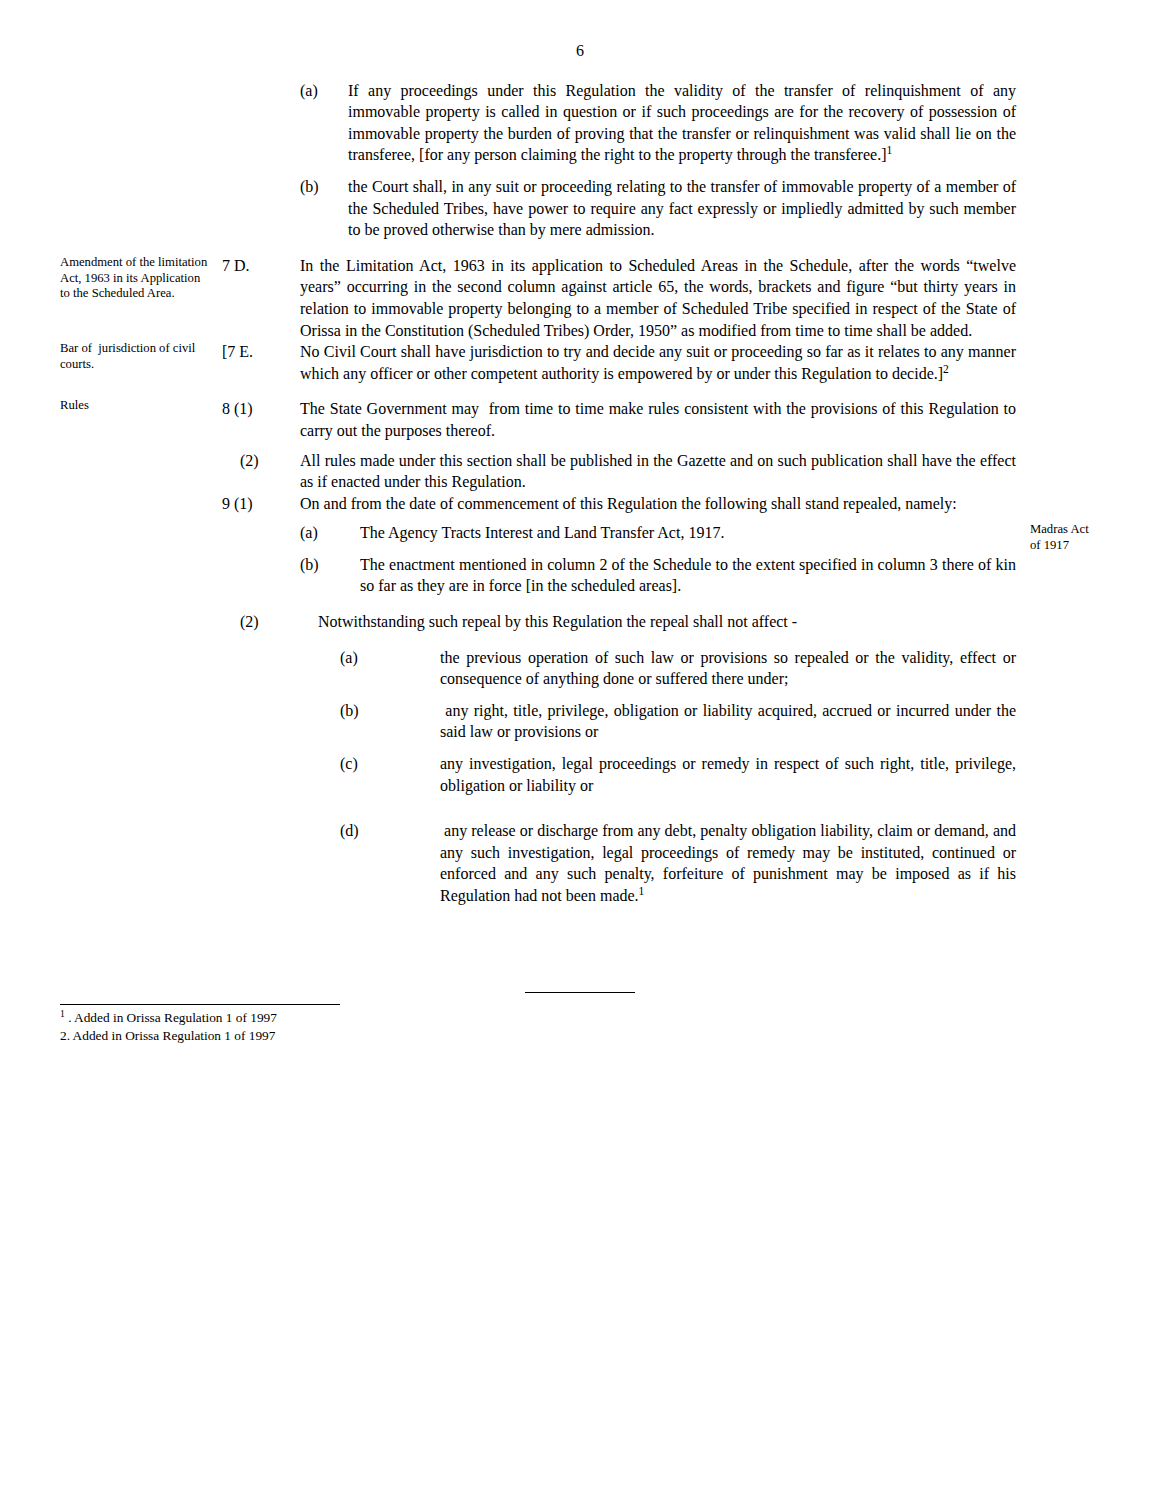6
| | | / (a) / If any proceedings under this Regulation the validity of the transfer of relinquishment of any immovable property is called in question or if such proceedings are for the recovery of possession of immovable property the burden of proving that the transfer or relinquishment was valid shall lie on the transferee, [for any person claiming the right to the property through the transferee.] 1 / / (b) / the Court shall, in any suit or proceeding relating to the transfer of immovable property of a member of the Scheduled Tribes, have power to require any fact expressly or impliedly admitted by such member to be proved otherwise than by mere admission. / | |
| Amendment of the limitation Act, 1963 in its Application to the Scheduled Area. | 7 D. | In the Limitation Act, 1963 in its application to Scheduled Areas in the Schedule, after the words “twelve years” occurring in the second column against article 65, the words, brackets and figure “but thirty years in relation to immovable property belonging to a member of Scheduled Tribe specified in respect of the State of Orissa in the Constitution (Scheduled Tribes) Order, 1950” as modified from time to time shall be added. | |
| Bar of jurisdiction of civil courts. | [7 E. | No Civil Court shall have jurisdiction to try and decide any suit or proceeding so far as it relates to any manner which any officer or other competent authority is empowered by or under this Regulation to decide.] 2 | |
| Rules | 8 (1) | The State Government may from time to time make rules consistent with the provisions of this Regulation to carry out the purposes thereof. | |
| | (2) | All rules made under this section shall be published in the Gazette and on such publication shall have the effect as if enacted under this Regulation. | |
| | 9 (1) | On and from the date of commencement of this Regulation the following shall stand repealed, namely: | |
| | | / (a) / The Agency Tracts Interest and Land Transfer Act, 1917. / / (b) / The enactment mentioned in column 2 of the Schedule to the extent specified in column 3 there of kin so far as they are in force [in the scheduled areas]. / | Madras Act of 1917 |
| | (2) | Notwithstanding such repeal by this Regulation the repeal shall not affect - | |
| | | / (a) / the previous operation of such law or provisions so repealed or the validity, effect or consequence of anything done or suffered there under; / / (b) / any right, title, privilege, obligation or liability acquired, accrued or incurred under the said law or provisions or / / (c) / any investigation, legal proceedings or remedy in respect of such right, title, privilege, obligation or liability or / / (d) / any release or discharge from any debt, penalty obligation liability, claim or demand, and any such investigation, legal proceedings of remedy may be instituted, continued or enforced and any such penalty, forfeiture of punishment may be imposed as if his Regulation had not been made. 1 / | |
1 . Added in Orissa Regulation 1 of 1997
2. Added in Orissa Regulation 1 of 1997